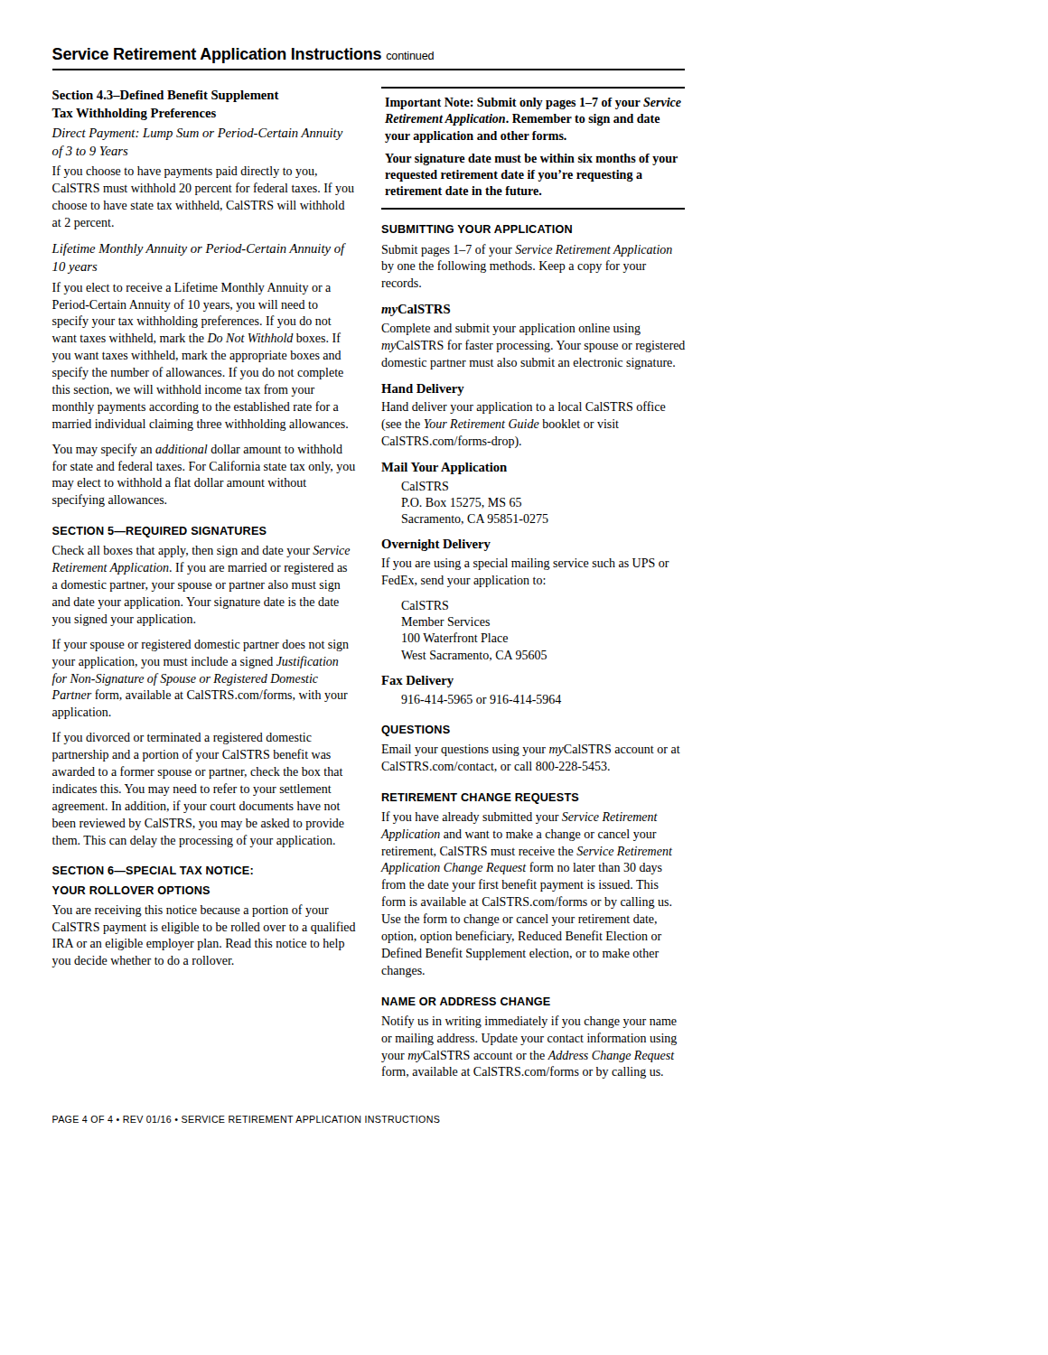Service Retirement Application Instructions continued
Section 4.3–Defined Benefit Supplement
Tax Withholding Preferences
Direct Payment: Lump Sum or Period-Certain Annuity of 3 to 9 Years
If you choose to have payments paid directly to you, CalSTRS must withhold 20 percent for federal taxes. If you choose to have state tax withheld, CalSTRS will withhold at 2 percent.
Lifetime Monthly Annuity or Period-Certain Annuity of 10 years
If you elect to receive a Lifetime Monthly Annuity or a Period-Certain Annuity of 10 years, you will need to specify your tax withholding preferences. If you do not want taxes withheld, mark the Do Not Withhold boxes. If you want taxes withheld, mark the appropriate boxes and specify the number of allowances. If you do not complete this section, we will withhold income tax from your monthly payments according to the established rate for a married individual claiming three withholding allowances.
You may specify an additional dollar amount to withhold for state and federal taxes. For California state tax only, you may elect to withhold a flat dollar amount without specifying allowances.
SECTION 5—REQUIRED SIGNATURES
Check all boxes that apply, then sign and date your Service Retirement Application. If you are married or registered as a domestic partner, your spouse or partner also must sign and date your application. Your signature date is the date you signed your application.
If your spouse or registered domestic partner does not sign your application, you must include a signed Justification for Non-Signature of Spouse or Registered Domestic Partner form, available at CalSTRS.com/forms, with your application.
If you divorced or terminated a registered domestic partnership and a portion of your CalSTRS benefit was awarded to a former spouse or partner, check the box that indicates this. You may need to refer to your settlement agreement. In addition, if your court documents have not been reviewed by CalSTRS, you may be asked to provide them. This can delay the processing of your application.
SECTION 6—SPECIAL TAX NOTICE:
YOUR ROLLOVER OPTIONS
You are receiving this notice because a portion of your CalSTRS payment is eligible to be rolled over to a qualified IRA or an eligible employer plan. Read this notice to help you decide whether to do a rollover.
Important Note: Submit only pages 1–7 of your Service Retirement Application. Remember to sign and date your application and other forms.
Your signature date must be within six months of your requested retirement date if you’re requesting a retirement date in the future.
SUBMITTING YOUR APPLICATION
Submit pages 1–7 of your Service Retirement Application by one the following methods. Keep a copy for your records.
my CalSTRS
Complete and submit your application online using my CalSTRS for faster processing. Your spouse or registered domestic partner must also submit an electronic signature.
Hand Delivery
Hand deliver your application to a local CalSTRS office (see the Your Retirement Guide booklet or visit CalSTRS.com/forms-drop).
Mail Your Application
CalSTRS
P.O. Box 15275, MS 65
Sacramento, CA 95851-0275
Overnight Delivery
If you are using a special mailing service such as UPS or FedEx, send your application to:
CalSTRS
Member Services
100 Waterfront Place
West Sacramento, CA 95605
Fax Delivery
916-414-5965 or 916-414-5964
QUESTIONS
Email your questions using your my CalSTRS account or at CalSTRS.com/contact, or call 800-228-5453.
RETIREMENT CHANGE REQUESTS
If you have already submitted your Service Retirement Application and want to make a change or cancel your retirement, CalSTRS must receive the Service Retirement Application Change Request form no later than 30 days from the date your first benefit payment is issued. This form is available at CalSTRS.com/forms or by calling us. Use the form to change or cancel your retirement date, option, option beneficiary, Reduced Benefit Election or Defined Benefit Supplement election, or to make other changes.
NAME OR ADDRESS CHANGE
Notify us in writing immediately if you change your name or mailing address. Update your contact information using your my CalSTRS account or the Address Change Request form, available at CalSTRS.com/forms or by calling us.
PAGE 4 OF 4 • REV 01/16 • SERVICE RETIREMENT APPLICATION INSTRUCTIONS